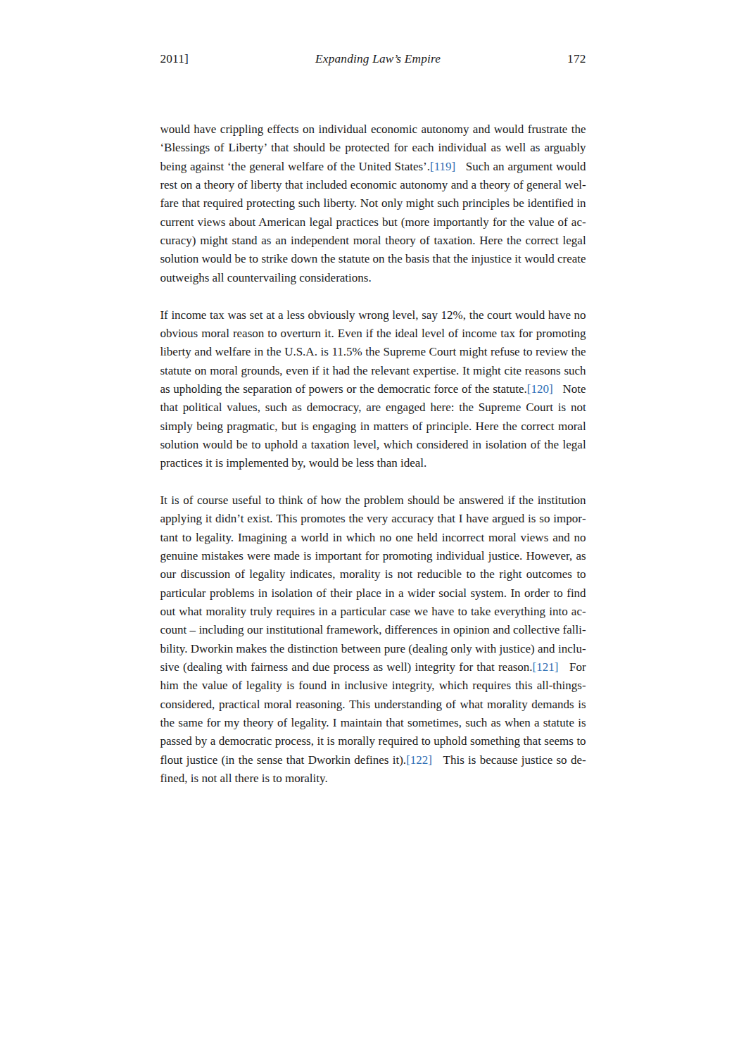2011] Expanding Law’s Empire 172
would have crippling effects on individual economic autonomy and would frustrate the ‘Blessings of Liberty’ that should be protected for each individual as well as arguably being against ‘the general welfare of the United States’.[119] Such an argument would rest on a theory of liberty that included economic autonomy and a theory of general welfare that required protecting such liberty. Not only might such principles be identified in current views about American legal practices but (more importantly for the value of accuracy) might stand as an independent moral theory of taxation. Here the correct legal solution would be to strike down the statute on the basis that the injustice it would create outweighs all countervailing considerations.
If income tax was set at a less obviously wrong level, say 12%, the court would have no obvious moral reason to overturn it. Even if the ideal level of income tax for promoting liberty and welfare in the U.S.A. is 11.5% the Supreme Court might refuse to review the statute on moral grounds, even if it had the relevant expertise. It might cite reasons such as upholding the separation of powers or the democratic force of the statute.[120] Note that political values, such as democracy, are engaged here: the Supreme Court is not simply being pragmatic, but is engaging in matters of principle. Here the correct moral solution would be to uphold a taxation level, which considered in isolation of the legal practices it is implemented by, would be less than ideal.
It is of course useful to think of how the problem should be answered if the institution applying it didn’t exist. This promotes the very accuracy that I have argued is so important to legality. Imagining a world in which no one held incorrect moral views and no genuine mistakes were made is important for promoting individual justice. However, as our discussion of legality indicates, morality is not reducible to the right outcomes to particular problems in isolation of their place in a wider social system. In order to find out what morality truly requires in a particular case we have to take everything into account – including our institutional framework, differences in opinion and collective fallibility. Dworkin makes the distinction between pure (dealing only with justice) and inclusive (dealing with fairness and due process as well) integrity for that reason.[121] For him the value of legality is found in inclusive integrity, which requires this all-things-considered, practical moral reasoning. This understanding of what morality demands is the same for my theory of legality. I maintain that sometimes, such as when a statute is passed by a democratic process, it is morally required to uphold something that seems to flout justice (in the sense that Dworkin defines it).[122] This is because justice so defined, is not all there is to morality.